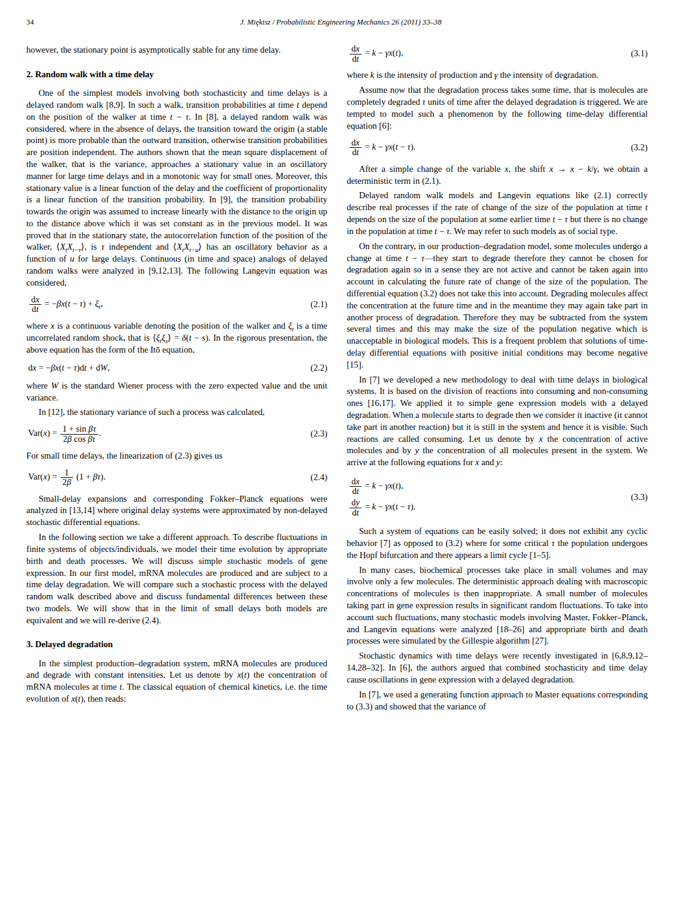34 J. Miękisz / Probabilistic Engineering Mechanics 26 (2011) 33–38
however, the stationary point is asymptotically stable for any time delay.
2. Random walk with a time delay
One of the simplest models involving both stochasticity and time delays is a delayed random walk [8,9]. In such a walk, transition probabilities at time t depend on the position of the walker at time t − τ. In [8], a delayed random walk was considered, where in the absence of delays, the transition toward the origin (a stable point) is more probable than the outward transition, otherwise transition probabilities are position independent. The authors shown that the mean square displacement of the walker, that is the variance, approaches a stationary value in an oscillatory manner for large time delays and in a monotonic way for small ones. Moreover, this stationary value is a linear function of the delay and the coefficient of proportionality is a linear function of the transition probability. In [9], the transition probability towards the origin was assumed to increase linearly with the distance to the origin up to the distance above which it was set constant as in the previous model. It was proved that in the stationary state, the autocorrelation function of the position of the walker, ⟨XtXt−τ⟩, is τ independent and ⟨XtXt−u⟩ has an oscillatory behavior as a function of u for large delays. Continuous (in time and space) analogs of delayed random walks were analyzed in [9,12,13]. The following Langevin equation was considered,
dx dt = −βx(t − τ) + ξt, (2.1)
where x is a continuous variable denoting the position of the walker and ξt is a time uncorrelated random shock, that is ⟨ξtξs⟩ = δ(t − s). In the rigorous presentation, the above equation has the form of the Itō equation,
dx = −βx(t − τ)dt + dW, (2.2)
where W is the standard Wiener process with the zero expected value and the unit variance.
In [12], the stationary variance of such a process was calculated,
Var(x) = 1 + sin βτ 2β cos βτ. (2.3)
For small time delays, the linearization of (2.3) gives us
Var(x) = 12β (1 + βτ). (2.4)
Small-delay expansions and corresponding Fokker–Planck equations were analyzed in [13,14] where original delay systems were approximated by non-delayed stochastic differential equations.
In the following section we take a different approach. To describe fluctuations in finite systems of objects/individuals, we model their time evolution by appropriate birth and death processes. We will discuss simple stochastic models of gene expression. In our first model, mRNA molecules are produced and are subject to a time delay degradation. We will compare such a stochastic process with the delayed random walk described above and discuss fundamental differences between these two models. We will show that in the limit of small delays both models are equivalent and we will re-derive (2.4).
3. Delayed degradation
In the simplest production–degradation system, mRNA molecules are produced and degrade with constant intensities. Let us denote by x(t) the concentration of mRNA molecules at time t. The classical equation of chemical kinetics, i.e. the time evolution of x(t), then reads:
dx dt = k − γx(t), (3.1)
where k is the intensity of production and γ the intensity of degradation.
Assume now that the degradation process takes some time, that is molecules are completely degraded τ units of time after the delayed degradation is triggered. We are tempted to model such a phenomenon by the following time-delay differential equation [6]:
dx dt = k − γx(t − τ). (3.2)
After a simple change of the variable x, the shift x → x − k/γ, we obtain a deterministic term in (2.1).
Delayed random walk models and Langevin equations like (2.1) correctly describe real processes if the rate of change of the size of the population at time t depends on the size of the population at some earlier time t − τ but there is no change in the population at time t − τ. We may refer to such models as of social type.
On the contrary, in our production–degradation model, some molecules undergo a change at time t − τ—they start to degrade therefore they cannot be chosen for degradation again so in a sense they are not active and cannot be taken again into account in calculating the future rate of change of the size of the population. The differential equation (3.2) does not take this into account. Degrading molecules affect the concentration at the future time and in the meantime they may again take part in another process of degradation. Therefore they may be subtracted from the system several times and this may make the size of the population negative which is unacceptable in biological models. This is a frequent problem that solutions of time-delay differential equations with positive initial conditions may become negative [15].
In [7] we developed a new methodology to deal with time delays in biological systems. It is based on the division of reactions into consuming and non-consuming ones [16,17]. We applied it to simple gene expression models with a delayed degradation. When a molecule starts to degrade then we consider it inactive (it cannot take part in another reaction) but it is still in the system and hence it is visible. Such reactions are called consuming. Let us denote by x the concentration of active molecules and by y the concentration of all molecules present in the system. We arrive at the following equations for x and y:
dx dt = k − γx(t),
dy dt = k − γx(t − τ).
(3.3)
Such a system of equations can be easily solved; it does not exhibit any cyclic behavior [7] as opposed to (3.2) where for some critical τ the population undergoes the Hopf bifurcation and there appears a limit cycle [1–5].
In many cases, biochemical processes take place in small volumes and may involve only a few molecules. The deterministic approach dealing with macroscopic concentrations of molecules is then inappropriate. A small number of molecules taking part in gene expression results in significant random fluctuations. To take into account such fluctuations, many stochastic models involving Master, Fokker–Planck, and Langevin equations were analyzed [18–26] and appropriate birth and death processes were simulated by the Gillespie algorithm [27].
Stochastic dynamics with time delays were recently investigated in [6,8,9,12–14,28–32]. In [6], the authors argued that combined stochasticity and time delay cause oscillations in gene expression with a delayed degradation.
In [7], we used a generating function approach to Master equations corresponding to (3.3) and showed that the variance of